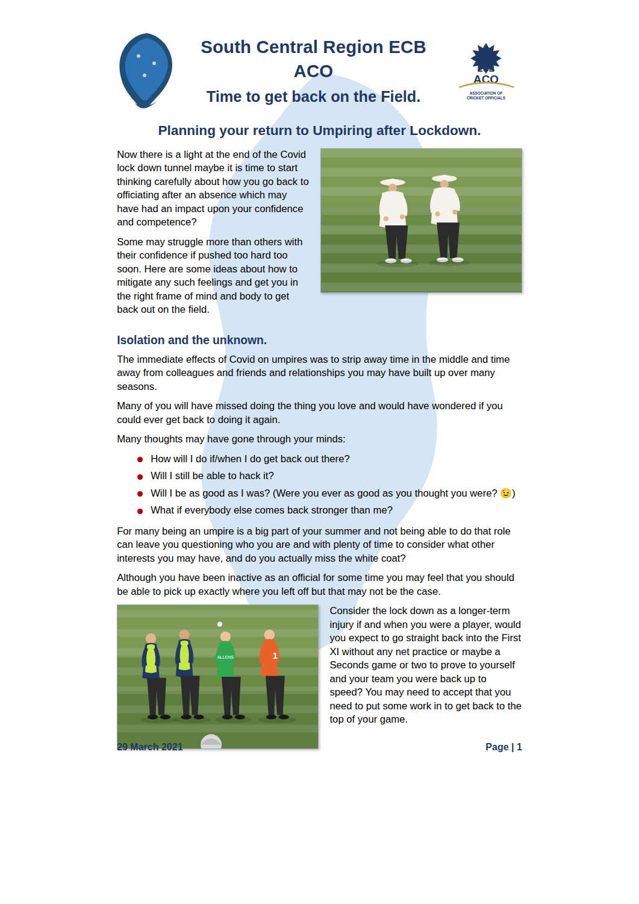South Central Region ECB ACO
Time to get back on the Field.
ECB ACO ASSOCIATION OF CRICKET OFFICIALS
Planning your return to Umpiring after Lockdown.
Now there is a light at the end of the Covid lock down tunnel maybe it is time to start thinking carefully about how you go back to officiating after an absence which may have had an impact upon your confidence and competence?
Some may struggle more than others with their confidence if pushed too hard too soon. Here are some ideas about how to mitigate any such feelings and get you in the right frame of mind and body to get back out on the field.
Isolation and the unknown.
The immediate effects of Covid on umpires was to strip away time in the middle and time away from colleagues and friends and relationships you may have built up over many seasons.
Many of you will have missed doing the thing you love and would have wondered if you could ever get back to doing it again.
Many thoughts may have gone through your minds:
How will I do if/when I do get back out there?
Will I still be able to hack it?
Will I be as good as I was? (Were you ever as good as you thought you were? 😉)
What if everybody else comes back stronger than me?
For many being an umpire is a big part of your summer and not being able to do that role can leave you questioning who you are and with plenty of time to consider what other interests you may have, and do you actually miss the white coat?
Although you have been inactive as an official for some time you may feel that you should be able to pick up exactly where you left off but that may not be the case.
ALLENS 1
Consider the lock down as a longer-term injury if and when you were a player, would you expect to go straight back into the First XI without any net practice or maybe a Seconds game or two to prove to yourself and your team you were back up to speed? You may need to accept that you need to put some work in to get back to the top of your game.
29 March 2021
Page | 1